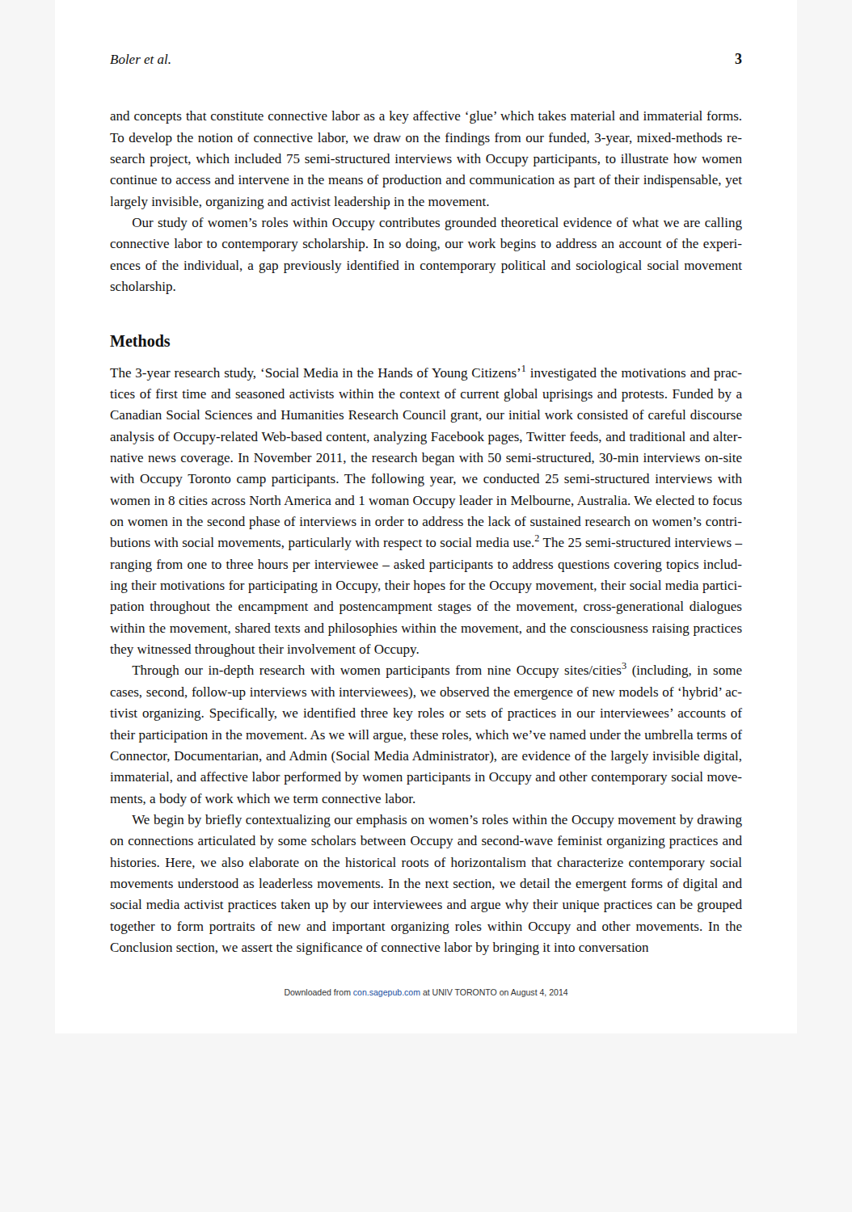Boler et al. 3
and concepts that constitute connective labor as a key affective ‘glue’ which takes material and immaterial forms. To develop the notion of connective labor, we draw on the findings from our funded, 3-year, mixed-methods research project, which included 75 semi-structured interviews with Occupy participants, to illustrate how women continue to access and intervene in the means of production and communication as part of their indispensable, yet largely invisible, organizing and activist leadership in the movement.
Our study of women’s roles within Occupy contributes grounded theoretical evidence of what we are calling connective labor to contemporary scholarship. In so doing, our work begins to address an account of the experiences of the individual, a gap previously identified in contemporary political and sociological social movement scholarship.
Methods
The 3-year research study, ‘Social Media in the Hands of Young Citizens’1 investigated the motivations and practices of first time and seasoned activists within the context of current global uprisings and protests. Funded by a Canadian Social Sciences and Humanities Research Council grant, our initial work consisted of careful discourse analysis of Occupy-related Web-based content, analyzing Facebook pages, Twitter feeds, and traditional and alternative news coverage. In November 2011, the research began with 50 semi-structured, 30-min interviews on-site with Occupy Toronto camp participants. The following year, we conducted 25 semi-structured interviews with women in 8 cities across North America and 1 woman Occupy leader in Melbourne, Australia. We elected to focus on women in the second phase of interviews in order to address the lack of sustained research on women’s contributions with social movements, particularly with respect to social media use.2 The 25 semi-structured interviews – ranging from one to three hours per interviewee – asked participants to address questions covering topics including their motivations for participating in Occupy, their hopes for the Occupy movement, their social media participation throughout the encampment and postencampment stages of the movement, cross-generational dialogues within the movement, shared texts and philosophies within the movement, and the consciousness raising practices they witnessed throughout their involvement of Occupy.
Through our in-depth research with women participants from nine Occupy sites/cities3 (including, in some cases, second, follow-up interviews with interviewees), we observed the emergence of new models of ‘hybrid’ activist organizing. Specifically, we identified three key roles or sets of practices in our interviewees’ accounts of their participation in the movement. As we will argue, these roles, which we’ve named under the umbrella terms of Connector, Documentarian, and Admin (Social Media Administrator), are evidence of the largely invisible digital, immaterial, and affective labor performed by women participants in Occupy and other contemporary social movements, a body of work which we term connective labor.
We begin by briefly contextualizing our emphasis on women’s roles within the Occupy movement by drawing on connections articulated by some scholars between Occupy and second-wave feminist organizing practices and histories. Here, we also elaborate on the historical roots of horizontalism that characterize contemporary social movements understood as leaderless movements. In the next section, we detail the emergent forms of digital and social media activist practices taken up by our interviewees and argue why their unique practices can be grouped together to form portraits of new and important organizing roles within Occupy and other movements. In the Conclusion section, we assert the significance of connective labor by bringing it into conversation
Downloaded from con.sagepub.com at UNIV TORONTO on August 4, 2014